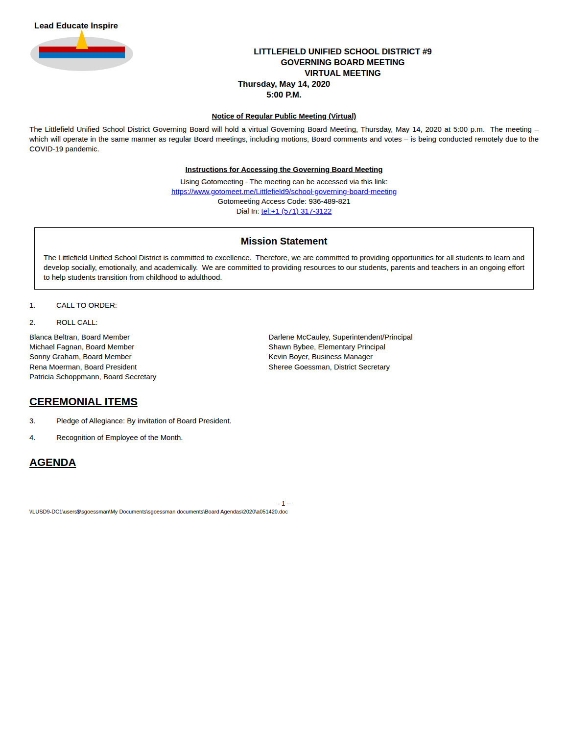LITTLEFIELD UNIFIED SCHOOL DISTRICT #9
GOVERNING BOARD MEETING
VIRTUAL MEETING
Thursday, May 14, 2020
5:00 P.M.
Notice of Regular Public Meeting (Virtual)
The Littlefield Unified School District Governing Board will hold a virtual Governing Board Meeting, Thursday, May 14, 2020 at 5:00 p.m. The meeting – which will operate in the same manner as regular Board meetings, including motions, Board comments and votes – is being conducted remotely due to the COVID-19 pandemic.
Instructions for Accessing the Governing Board Meeting
Using Gotomeeting - The meeting can be accessed via this link:
https://www.gotomeet.me/Littlefield9/school-governing-board-meeting
Gotomeeting Access Code: 936-489-821
Dial In: tel:+1 (571) 317-3122
Mission Statement
The Littlefield Unified School District is committed to excellence. Therefore, we are committed to providing opportunities for all students to learn and develop socially, emotionally, and academically. We are committed to providing resources to our students, parents and teachers in an ongoing effort to help students transition from childhood to adulthood.
1. CALL TO ORDER:
2. ROLL CALL:
| Blanca Beltran, Board Member | Darlene McCauley, Superintendent/Principal |
| Michael Fagnan, Board Member | Shawn Bybee, Elementary Principal |
| Sonny Graham, Board Member | Kevin Boyer, Business Manager |
| Rena Moerman, Board President | Sheree Goessman, District Secretary |
| Patricia Schoppmann, Board Secretary | |
CEREMONIAL ITEMS
3. Pledge of Allegiance: By invitation of Board President.
4. Recognition of Employee of the Month.
AGENDA
- 1 –
\\LUSD9-DC1\users$\sgoessman\My Documents\sgoessman documents\Board Agendas\2020\a051420.doc